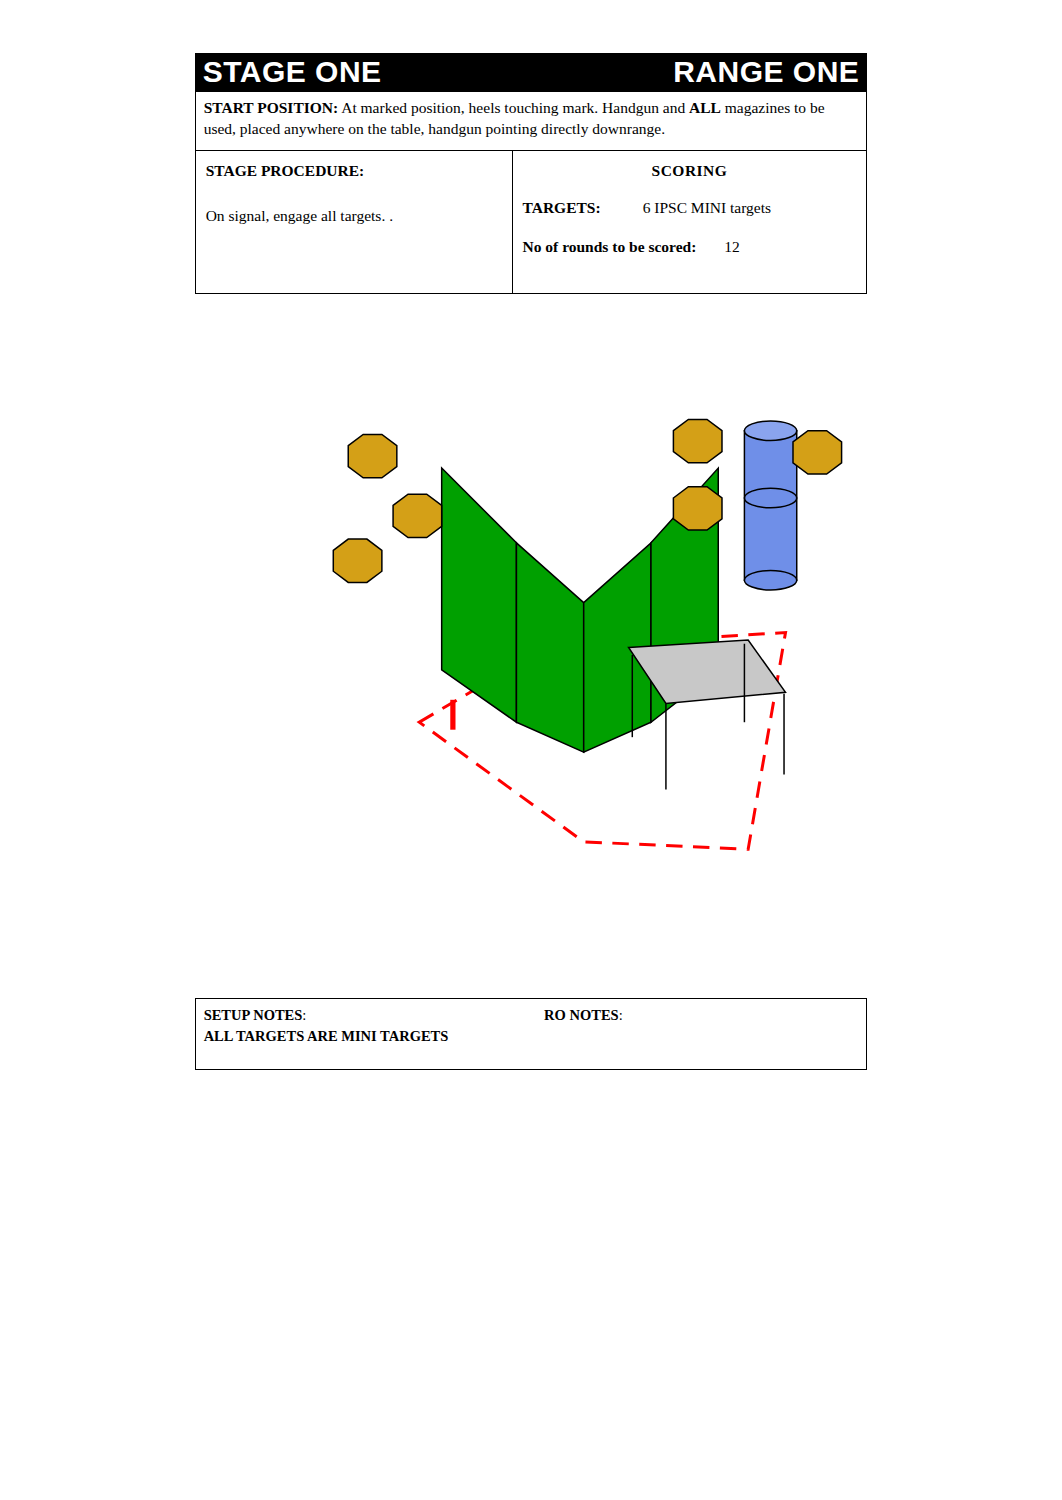STAGE ONE RANGE ONE
START POSITION: At marked position, heels touching mark. Handgun and ALL magazines to be used, placed anywhere on the table, handgun pointing directly downrange.
| STAGE PROCEDURE: On signal, engage all targets. . | SCORING TARGETS: 6 IPSC MINI targets No of rounds to be scored: 12 |
SETUP NOTES:
RO NOTES:
ALL TARGETS ARE MINI TARGETS